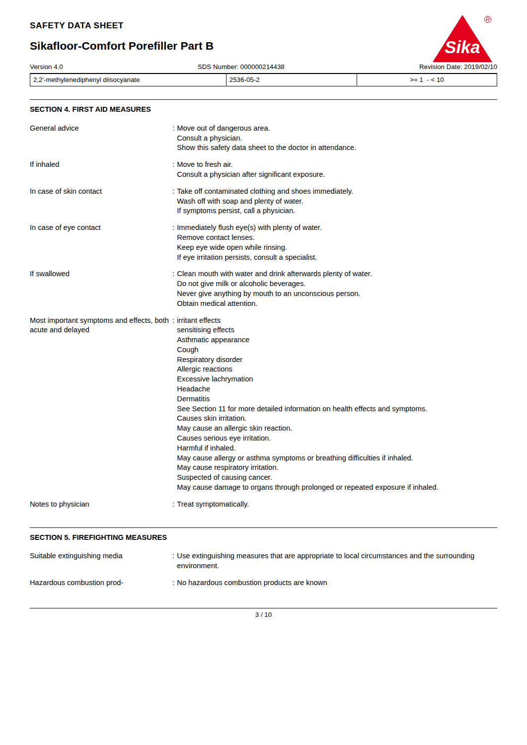Sika
R
SAFETY DATA SHEET
Sikafloor-Comfort Porefiller Part B
Version 4.0 SDS Number: 000000214438 Revision Date: 2019/02/10
| 2,2'-methylenediphenyl diisocyanate | 2536-05-2 | >= 1 - < 10 |
SECTION 4. FIRST AID MEASURES
| General advice | : | Move out of dangerous area. Consult a physician. Show this safety data sheet to the doctor in attendance. |
| If inhaled | : | Move to fresh air. Consult a physician after significant exposure. |
| In case of skin contact | : | Take off contaminated clothing and shoes immediately. Wash off with soap and plenty of water. If symptoms persist, call a physician. |
| In case of eye contact | : | Immediately flush eye(s) with plenty of water. Remove contact lenses. Keep eye wide open while rinsing. If eye irritation persists, consult a specialist. |
| If swallowed | : | Clean mouth with water and drink afterwards plenty of water. Do not give milk or alcoholic beverages. Never give anything by mouth to an unconscious person. Obtain medical attention. |
| Most important symptoms and effects, both acute and delayed | : | irritant effects sensitising effects Asthmatic appearance Cough Respiratory disorder Allergic reactions Excessive lachrymation Headache Dermatitis See Section 11 for more detailed information on health effects and symptoms. Causes skin irritation. May cause an allergic skin reaction. Causes serious eye irritation. Harmful if inhaled. May cause allergy or asthma symptoms or breathing difficulties if inhaled. May cause respiratory irritation. Suspected of causing cancer. May cause damage to organs through prolonged or repeated exposure if inhaled. |
| Notes to physician | : | Treat symptomatically. |
SECTION 5. FIREFIGHTING MEASURES
| Suitable extinguishing media | : | Use extinguishing measures that are appropriate to local circumstances and the surrounding environment. |
| Hazardous combustion prod- | : | No hazardous combustion products are known |
3 / 10